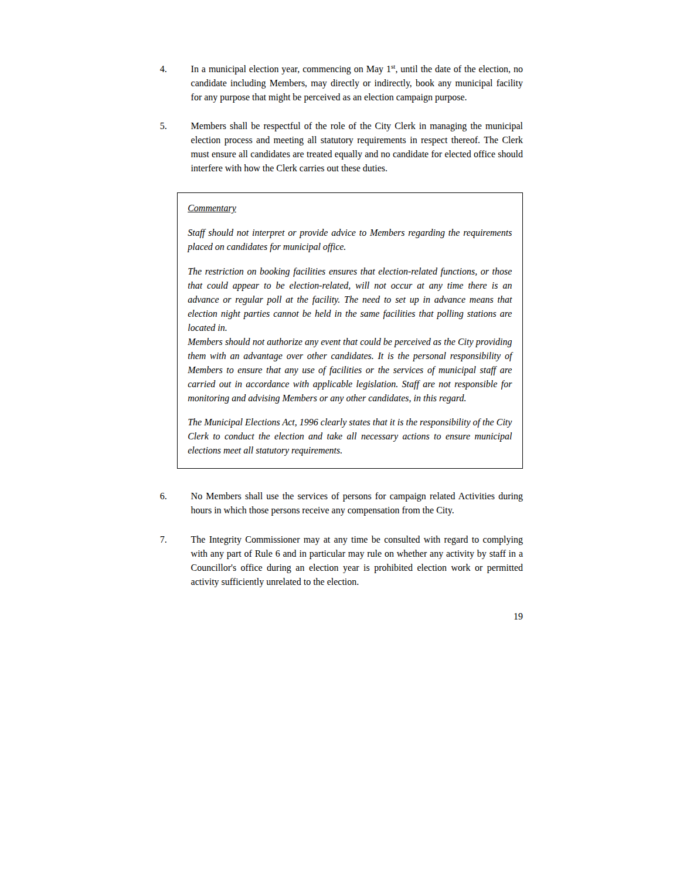4.
In a municipal election year, commencing on May 1st, until the date of the election, no candidate including Members, may directly or indirectly, book any municipal facility for any purpose that might be perceived as an election campaign purpose.
5.
Members shall be respectful of the role of the City Clerk in managing the municipal election process and meeting all statutory requirements in respect thereof. The Clerk must ensure all candidates are treated equally and no candidate for elected office should interfere with how the Clerk carries out these duties.
Commentary
Staff should not interpret or provide advice to Members regarding the requirements placed on candidates for municipal office.
The restriction on booking facilities ensures that election-related functions, or those that could appear to be election-related, will not occur at any time there is an advance or regular poll at the facility. The need to set up in advance means that election night parties cannot be held in the same facilities that polling stations are located in.
Members should not authorize any event that could be perceived as the City providing them with an advantage over other candidates. It is the personal responsibility of Members to ensure that any use of facilities or the services of municipal staff are carried out in accordance with applicable legislation. Staff are not responsible for monitoring and advising Members or any other candidates, in this regard.
The Municipal Elections Act, 1996 clearly states that it is the responsibility of the City Clerk to conduct the election and take all necessary actions to ensure municipal elections meet all statutory requirements.
6.
No Members shall use the services of persons for campaign related Activities during hours in which those persons receive any compensation from the City.
7.
The Integrity Commissioner may at any time be consulted with regard to complying with any part of Rule 6 and in particular may rule on whether any activity by staff in a Councillor's office during an election year is prohibited election work or permitted activity sufficiently unrelated to the election.
19